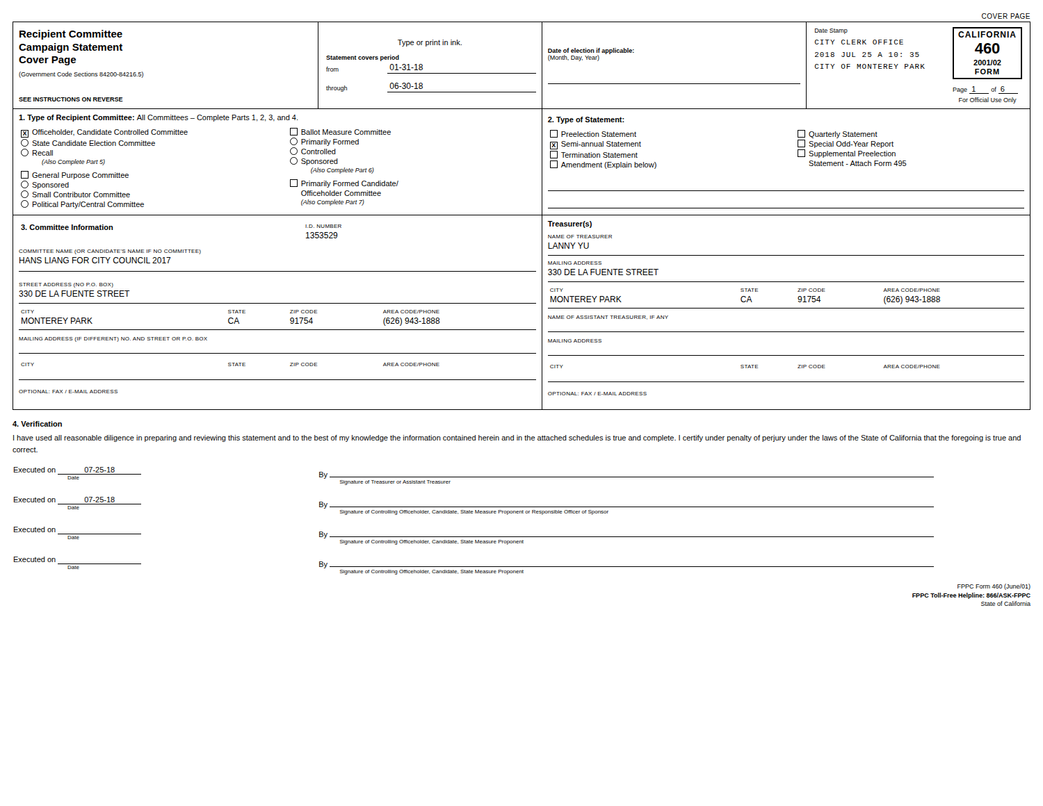COVER PAGE
| Recipient Committee Campaign Statement Cover Page (Government Code Sections 84200-84216.5) SEE INSTRUCTIONS ON REVERSE | Type or print in ink. / Statement covers period / / from / 01-31-18 / / through / 06-30-18 / | Date of election if applicable: (Month, Day, Year) | / Date Stamp CITY CLERK OFFICE 2018 JUL 25 A 10: 35 CITY OF MONTEREY PARK / CALIFORNIA 460 2001/02 FORM Page 1 of 6 For Official Use Only / |
| 1. Type of Recipient Committee: All Committees – Complete Parts 1, 2, 3, and 4. / Officeholder, Candidate Controlled Committee State Candidate Election Committee Recall (Also Complete Part 5) General Purpose Committee Sponsored Small Contributor Committee Political Party/Central Committee / Ballot Measure Committee Primarily Formed Controlled Sponsored (Also Complete Part 6) Primarily Formed Candidate/ Officeholder Committee (Also Complete Part 7) / | 2. Type of Statement: / Preelection Statement Semi-annual Statement Termination Statement Amendment (Explain below) / Quarterly Statement Special Odd-Year Report Supplemental Preelection Statement - Attach Form 495 / |
| / 3. Committee Information / I.D. NUMBER 1353529 / COMMITTEE NAME (OR CANDIDATE'S NAME IF NO COMMITTEE) HANS LIANG FOR CITY COUNCIL 2017 STREET ADDRESS (NO P.O. BOX) 330 DE LA FUENTE STREET / CITY / STATE / ZIP CODE / AREA CODE/PHONE / / MONTEREY PARK / CA / 91754 / (626) 943-1888 / MAILING ADDRESS (IF DIFFERENT) NO. AND STREET OR P.O. BOX / CITY / STATE / ZIP CODE / AREA CODE/PHONE / OPTIONAL: FAX / E-MAIL ADDRESS | Treasurer(s) NAME OF TREASURER LANNY YU MAILING ADDRESS 330 DE LA FUENTE STREET / CITY / STATE / ZIP CODE / AREA CODE/PHONE / / MONTEREY PARK / CA / 91754 / (626) 943-1888 / NAME OF ASSISTANT TREASURER, IF ANY MAILING ADDRESS / CITY / STATE / ZIP CODE / AREA CODE/PHONE / OPTIONAL: FAX / E-MAIL ADDRESS |
4. Verification
I have used all reasonable diligence in preparing and reviewing this statement and to the best of my knowledge the information contained herein and in the attached schedules is true and complete. I certify under penalty of perjury under the laws of the State of California that the foregoing is true and correct.
| Executed on 07-25-18 Date | By Signature of Treasurer or Assistant Treasurer |
| Executed on 07-25-18 Date | By Signature of Controlling Officeholder, Candidate, State Measure Proponent or Responsible Officer of Sponsor |
| Executed on Date | By Signature of Controlling Officeholder, Candidate, State Measure Proponent |
| Executed on Date | By Signature of Controlling Officeholder, Candidate, State Measure Proponent |
FPPC Form 460 (June/01)
FPPC Toll-Free Helpline: 866/ASK-FPPC
State of California